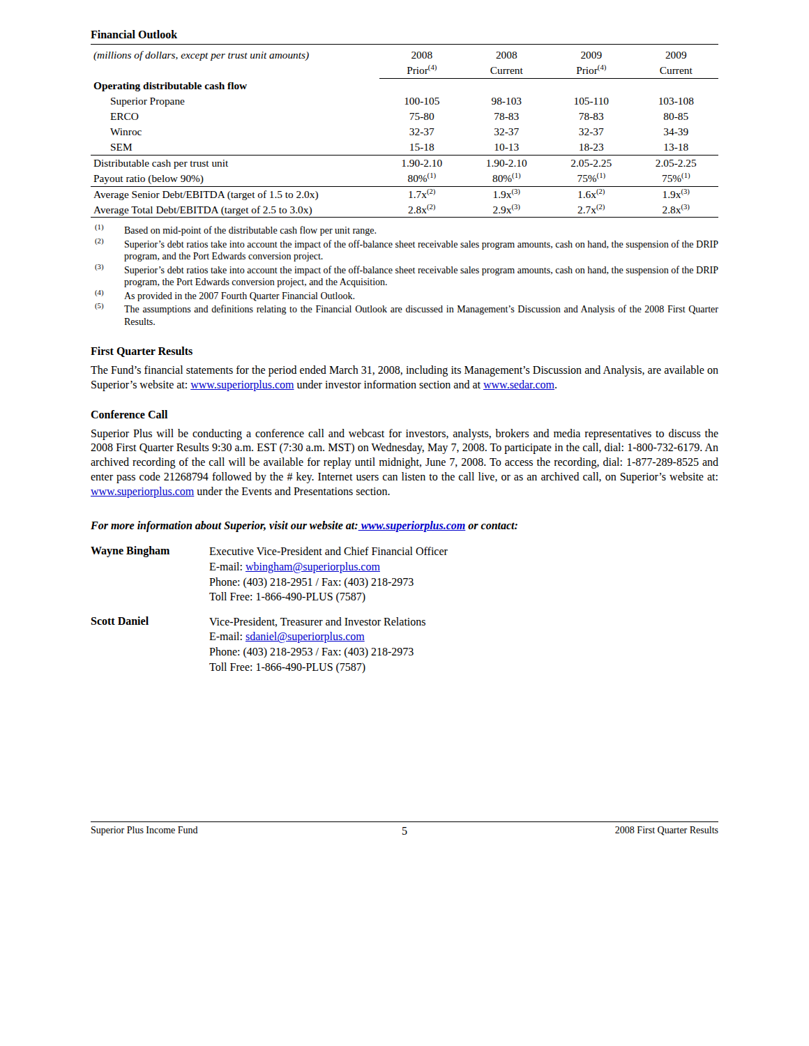Financial Outlook
| (millions of dollars, except per trust unit amounts) | 2008 | 2008 | 2009 | 2009 |
| | Prior (4) | Current | Prior (4) | Current |
| Operating distributable cash flow | | | | |
| Superior Propane | 100-105 | 98-103 | 105-110 | 103-108 |
| ERCO | 75-80 | 78-83 | 78-83 | 80-85 |
| Winroc | 32-37 | 32-37 | 32-37 | 34-39 |
| SEM | 15-18 | 10-13 | 18-23 | 13-18 |
| Distributable cash per trust unit | 1.90-2.10 | 1.90-2.10 | 2.05-2.25 | 2.05-2.25 |
| Payout ratio (below 90%) | 80% (1) | 80% (1) | 75% (1) | 75% (1) |
| Average Senior Debt/EBITDA (target of 1.5 to 2.0x) | 1.7x (2) | 1.9x (3) | 1.6x (2) | 1.9x (3) |
| Average Total Debt/EBITDA (target of 2.5 to 3.0x) | 2.8x (2) | 2.9x (3) | 2.7x (2) | 2.8x (3) |
| (1) | Based on mid-point of the distributable cash flow per unit range. |
| (2) | Superior’s debt ratios take into account the impact of the off-balance sheet receivable sales program amounts, cash on hand, the suspension of the DRIP program, and the Port Edwards conversion project. |
| (3) | Superior’s debt ratios take into account the impact of the off-balance sheet receivable sales program amounts, cash on hand, the suspension of the DRIP program, the Port Edwards conversion project, and the Acquisition. |
| (4) | As provided in the 2007 Fourth Quarter Financial Outlook. |
| (5) | The assumptions and definitions relating to the Financial Outlook are discussed in Management’s Discussion and Analysis of the 2008 First Quarter Results. |
First Quarter Results
The Fund’s financial statements for the period ended March 31, 2008, including its Management’s Discussion and Analysis, are available on Superior’s website at: www.superiorplus.com under investor information section and at www.sedar.com.
Conference Call
Superior Plus will be conducting a conference call and webcast for investors, analysts, brokers and media representatives to discuss the 2008 First Quarter Results 9:30 a.m. EST (7:30 a.m. MST) on Wednesday, May 7, 2008. To participate in the call, dial: 1-800-732-6179. An archived recording of the call will be available for replay until midnight, June 7, 2008. To access the recording, dial: 1-877-289-8525 and enter pass code 21268794 followed by the # key. Internet users can listen to the call live, or as an archived call, on Superior’s website at: www.superiorplus.com under the Events and Presentations section.
For more information about Superior, visit our website at: www.superiorplus.com or contact:
| Wayne Bingham | Executive Vice-President and Chief Financial Officer E-mail: wbingham@superiorplus.com Phone: (403) 218-2951 / Fax: (403) 218-2973 Toll Free: 1-866-490-PLUS (7587) |
| Scott Daniel | Vice-President, Treasurer and Investor Relations E-mail: sdaniel@superiorplus.com Phone: (403) 218-2953 / Fax: (403) 218-2973 Toll Free: 1-866-490-PLUS (7587) |
Superior Plus Income Fund
5
2008 First Quarter Results